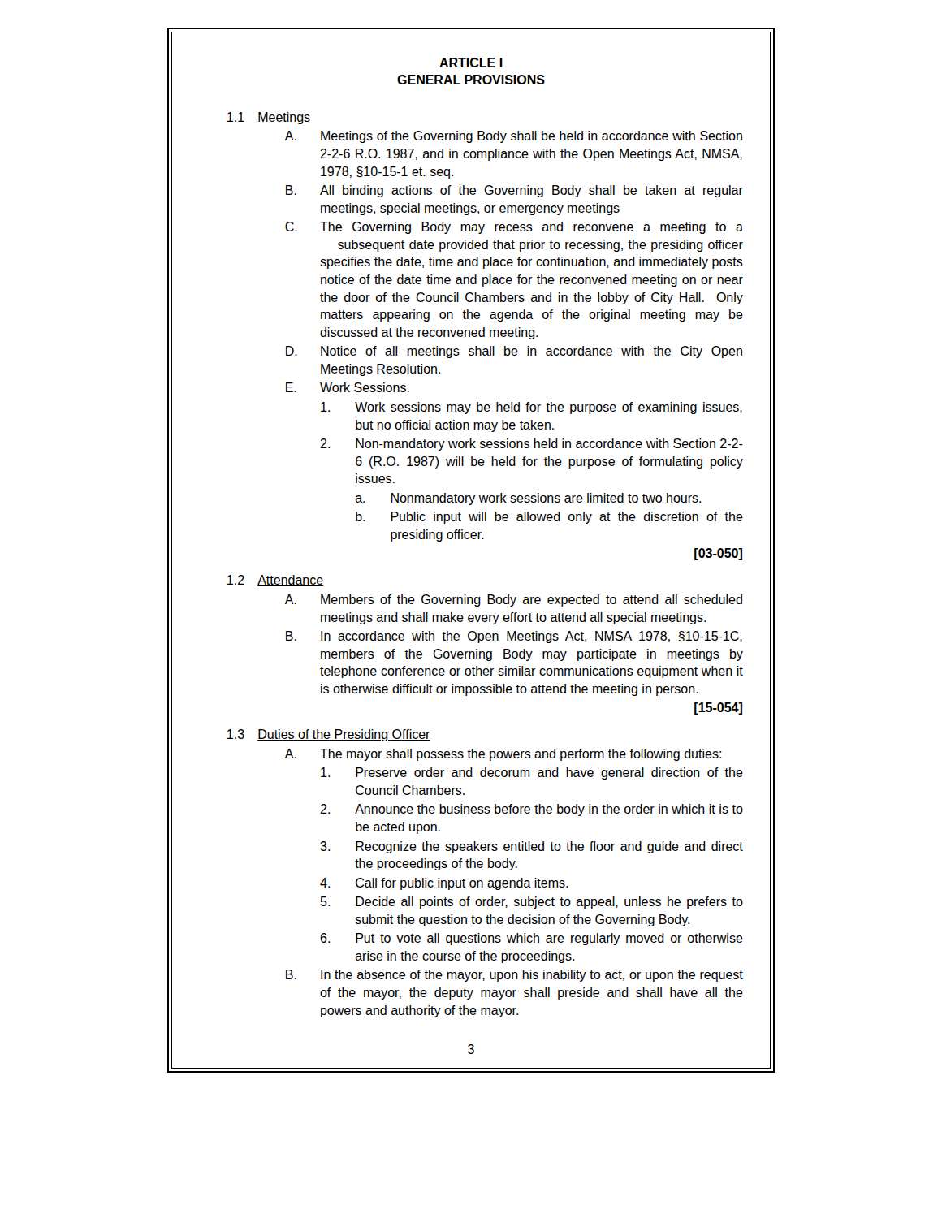ARTICLE I
GENERAL PROVISIONS
1.1
Meetings
A.
Meetings of the Governing Body shall be held in accordance with Section 2-2-6 R.O. 1987, and in compliance with the Open Meetings Act, NMSA, 1978, §10-15-1 et. seq.
B.
All binding actions of the Governing Body shall be taken at regular meetings, special meetings, or emergency meetings
C.
The Governing Body may recess and reconvene a meeting to a subsequent date provided that prior to recessing, the presiding officer specifies the date, time and place for continuation, and immediately posts notice of the date time and place for the reconvened meeting on or near the door of the Council Chambers and in the lobby of City Hall. Only matters appearing on the agenda of the original meeting may be discussed at the reconvened meeting.
D.
Notice of all meetings shall be in accordance with the City Open Meetings Resolution.
E.
Work Sessions.
1.
Work sessions may be held for the purpose of examining issues, but no official action may be taken.
2.
Non-mandatory work sessions held in accordance with Section 2-2-6 (R.O. 1987) will be held for the purpose of formulating policy issues.
a.
Nonmandatory work sessions are limited to two hours.
b.
Public input will be allowed only at the discretion of the presiding officer.
[03-050]
1.2
Attendance
A.
Members of the Governing Body are expected to attend all scheduled meetings and shall make every effort to attend all special meetings.
B.
In accordance with the Open Meetings Act, NMSA 1978, §10-15-1C, members of the Governing Body may participate in meetings by telephone conference or other similar communications equipment when it is otherwise difficult or impossible to attend the meeting in person.
[15-054]
1.3
Duties of the Presiding Officer
A.
The mayor shall possess the powers and perform the following duties:
1.
Preserve order and decorum and have general direction of the Council Chambers.
2.
Announce the business before the body in the order in which it is to be acted upon.
3.
Recognize the speakers entitled to the floor and guide and direct the proceedings of the body.
4.
Call for public input on agenda items.
5.
Decide all points of order, subject to appeal, unless he prefers to submit the question to the decision of the Governing Body.
6.
Put to vote all questions which are regularly moved or otherwise arise in the course of the proceedings.
B.
In the absence of the mayor, upon his inability to act, or upon the request of the mayor, the deputy mayor shall preside and shall have all the powers and authority of the mayor.
3